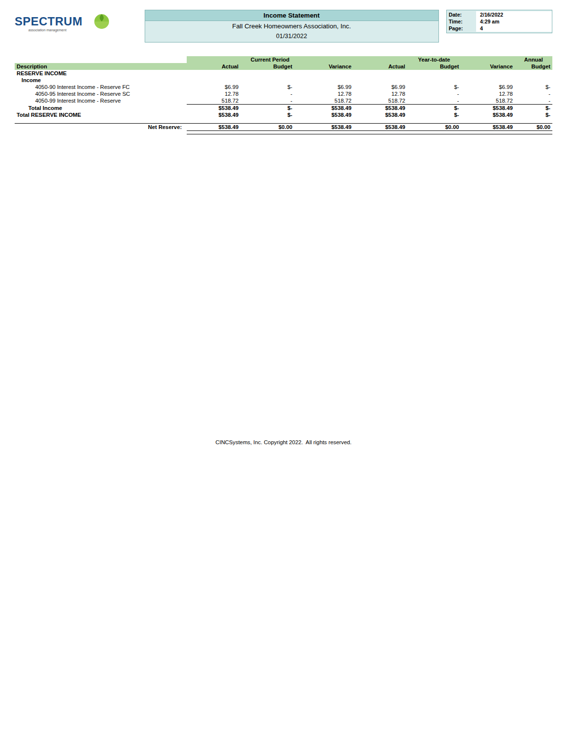SPECTRUM association management
Income Statement
Fall Creek Homeowners Association, Inc.
01/31/2022
| Date: | 2/16/2022 |
| Time: | 4:29 am |
| Page: | 4 |
| | Current Period | Year-to-date | Annual |
| Description | Actual | Budget | Variance | Actual | Budget | Variance | Budget |
| RESERVE INCOME | |
| Income | |
| 4050-90 Interest Income - Reserve FC | $6.99 | $- | $6.99 | $6.99 | $- | $6.99 | $- |
| 4050-95 Interest Income - Reserve SC | 12.78 | - | 12.78 | 12.78 | - | 12.78 | - |
| 4050-99 Interest Income - Reserve | 518.72 | - | 518.72 | 518.72 | - | 518.72 | - |
| Total Income | $538.49 | $- | $538.49 | $538.49 | $- | $538.49 | $- |
| Total RESERVE INCOME | $538.49 | $- | $538.49 | $538.49 | $- | $538.49 | $- |
| Net Reserve: | $538.49 | $0.00 | $538.49 | $538.49 | $0.00 | $538.49 | $0.00 |
CINCSystems, Inc. Copyright 2022. All rights reserved.